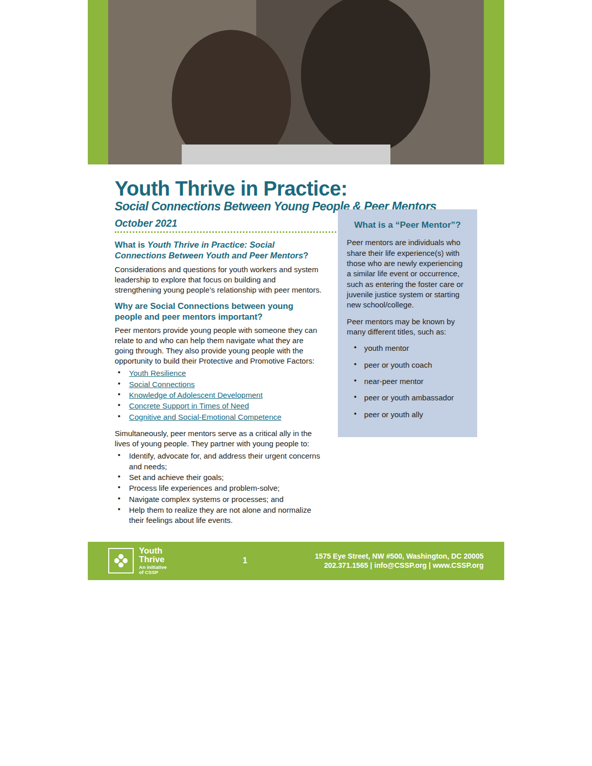Youth Thrive in Practice: Social Connections Between Young People & Peer Mentors
October 2021
What is Youth Thrive in Practice: Social Connections Between Youth and Peer Mentors?
Considerations and questions for youth workers and system leadership to explore that focus on building and strengthening young people’s relationship with peer mentors.
Why are Social Connections between young people and peer mentors important?
Peer mentors provide young people with someone they can relate to and who can help them navigate what they are going through. They also provide young people with the opportunity to build their Protective and Promotive Factors:
Youth Resilience
Social Connections
Knowledge of Adolescent Development
Concrete Support in Times of Need
Cognitive and Social-Emotional Competence
Simultaneously, peer mentors serve as a critical ally in the lives of young people. They partner with young people to:
Identify, advocate for, and address their urgent concerns and needs;
Set and achieve their goals;
Process life experiences and problem-solve;
Navigate complex systems or processes; and
Help them to realize they are not alone and normalize their feelings about life events.
What is a “Peer Mentor”?
Peer mentors are individuals who share their life experience(s) with those who are newly experiencing a similar life event or occurrence, such as entering the foster care or juvenile justice system or starting new school/college.
Peer mentors may be known by many different titles, such as:
youth mentor
peer or youth coach
near-peer mentor
peer or youth ambassador
peer or youth ally
Youth Thrive An initiative of CSSP
1
1575 Eye Street, NW #500, Washington, DC 20005
202.371.1565 | info@CSSP.org | www.CSSP.org